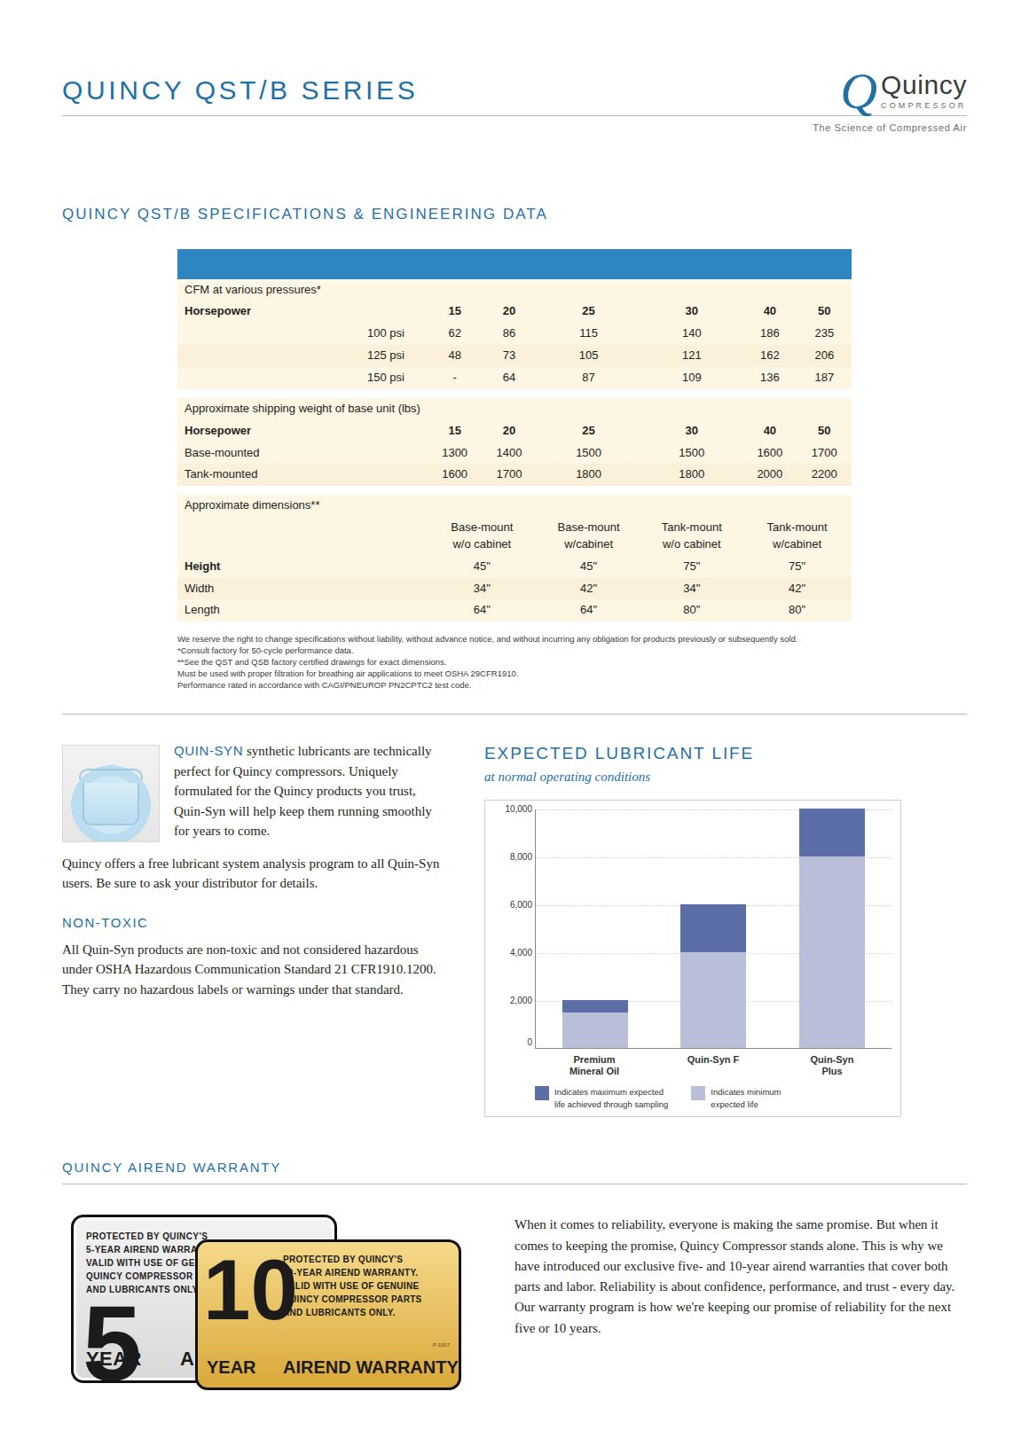QQuincy COMPRESSOR
Quincy QST/B Series
The Science of Compressed Air
Quincy QST/B Specifications & Engineering Data
| CFM at various pressures* | | | | | | |
| Horsepower | 15 | 20 | 25 | 30 | 40 | 50 |
| 100 psi | 62 | 86 | 115 | 140 | 186 | 235 |
| 125 psi | 48 | 73 | 105 | 121 | 162 | 206 |
| 150 psi | - | 64 | 87 | 109 | 136 | 187 |
| Approximate shipping weight of base unit (lbs) | | | | | | |
| Horsepower | 15 | 20 | 25 | 30 | 40 | 50 |
| Base-mounted | 1300 | 1400 | 1500 | 1500 | 1600 | 1700 |
| Tank-mounted | 1600 | 1700 | 1800 | 1800 | 2000 | 2200 |
| Approximate dimensions** | | | | | | |
| | Base-mount w/o cabinet | Base-mount w/cabinet | Tank-mount w/o cabinet | Tank-mount w/cabinet |
| Height | 45" | 45" | 75" | 75" |
| Width | 34" | 42" | 34" | 42" |
| Length | 64" | 64" | 80" | 80" |
We reserve the right to change specifications without liability, without advance notice, and without incurring any obligation for products previously or subsequently sold.
*Consult factory for 50-cycle performance data.
**See the QST and QSB factory certified drawings for exact dimensions.
Must be used with proper filtration for breathing air applications to meet OSHA 29CFR1910.
Performance rated in accordance with CAGI/PNEUROP PN2CPTC2 test code.
QUIN-SYN synthetic lubricants are technically perfect for Quincy compressors. Uniquely formulated for the Quincy products you trust, Quin-Syn will help keep them running smoothly for years to come.
Quincy offers a free lubricant system analysis program to all Quin-Syn users. Be sure to ask your distributor for details.
Non-Toxic
All Quin-Syn products are non-toxic and not considered hazardous under OSHA Hazardous Communication Standard 21 CFR1910.1200. They carry no hazardous labels or warnings under that standard.
Expected Lubricant Life
at normal operating conditions
10,000 8,000 6,000 4,000 2,000 0
Premium
Mineral Oil
Quin-Syn F
Quin-Syn Plus
Indicates maximum expected
life achieved through sampling
Indicates minimum
expected life
Quincy Airend Warranty
PROTECTED BY QUINCY'S
5-YEAR AIREND WARRANTY.
VALID WITH USE OF GENUINE
QUINCY COMPRESSOR PARTS
AND LUBRICANTS ONLY.
5
YEAR
AIREND
10
PROTECTED BY QUINCY'S
10-YEAR AIREND WARRANTY.
VALID WITH USE OF GENUINE
QUINCY COMPRESSOR PARTS
AND LUBRICANTS ONLY.
P-1007
YEAR
AIREND WARRANTY
When it comes to reliability, everyone is making the same promise. But when it comes to keeping the promise, Quincy Compressor stands alone. This is why we have introduced our exclusive five- and 10-year airend warranties that cover both parts and labor. Reliability is about confidence, performance, and trust - every day. Our warranty program is how we're keeping our promise of reliability for the next five or 10 years.